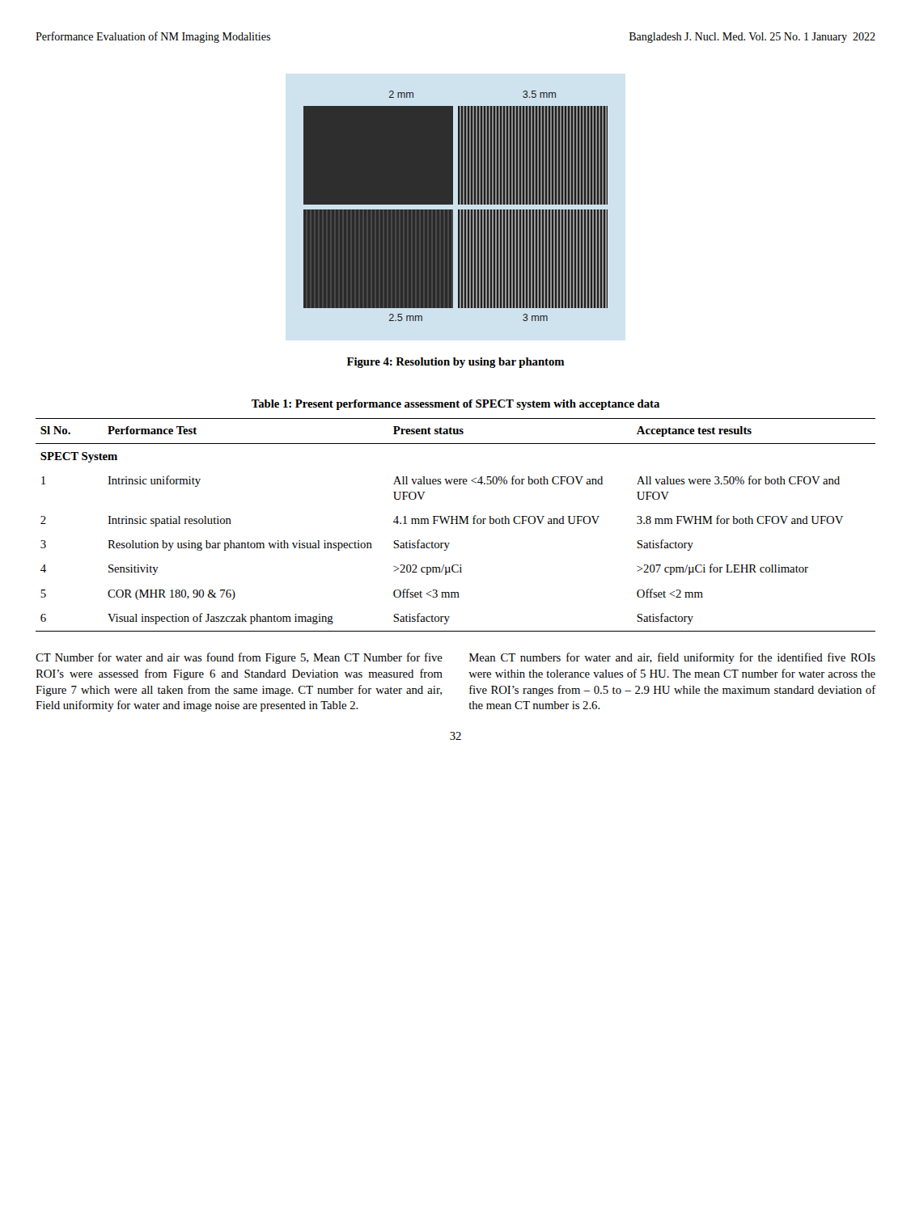Performance Evaluation of NM Imaging Modalities Bangladesh J. Nucl. Med. Vol. 25 No. 1 January 2022
2 mm 3.5 mm 2.5 mm 3 mm
Figure 4: Resolution by using bar phantom
Table 1: Present performance assessment of SPECT system with acceptance data
| Sl No. | Performance Test | Present status | Acceptance test results |
| --- | --- | --- | --- |
| SPECT System |
| 1 | Intrinsic uniformity | All values were <4.50% for both CFOV and UFOV | All values were 3.50% for both CFOV and UFOV |
| 2 | Intrinsic spatial resolution | 4.1 mm FWHM for both CFOV and UFOV | 3.8 mm FWHM for both CFOV and UFOV |
| 3 | Resolution by using bar phantom with visual inspection | Satisfactory | Satisfactory |
| 4 | Sensitivity | >202 cpm/µCi | >207 cpm/µCi for LEHR collimator |
| 5 | COR (MHR 180, 90 & 76) | Offset <3 mm | Offset <2 mm |
| 6 | Visual inspection of Jaszczak phantom imaging | Satisfactory | Satisfactory |
CT Number for water and air was found from Figure 5, Mean CT Number for five ROI’s were assessed from Figure 6 and Standard Deviation was measured from Figure 7 which were all taken from the same image. CT number for water and air, Field uniformity for water and image noise are presented in Table 2.
Mean CT numbers for water and air, field uniformity for the identified five ROIs were within the tolerance values of 5 HU. The mean CT number for water across the five ROI’s ranges from – 0.5 to – 2.9 HU while the maximum standard deviation of the mean CT number is 2.6.
32